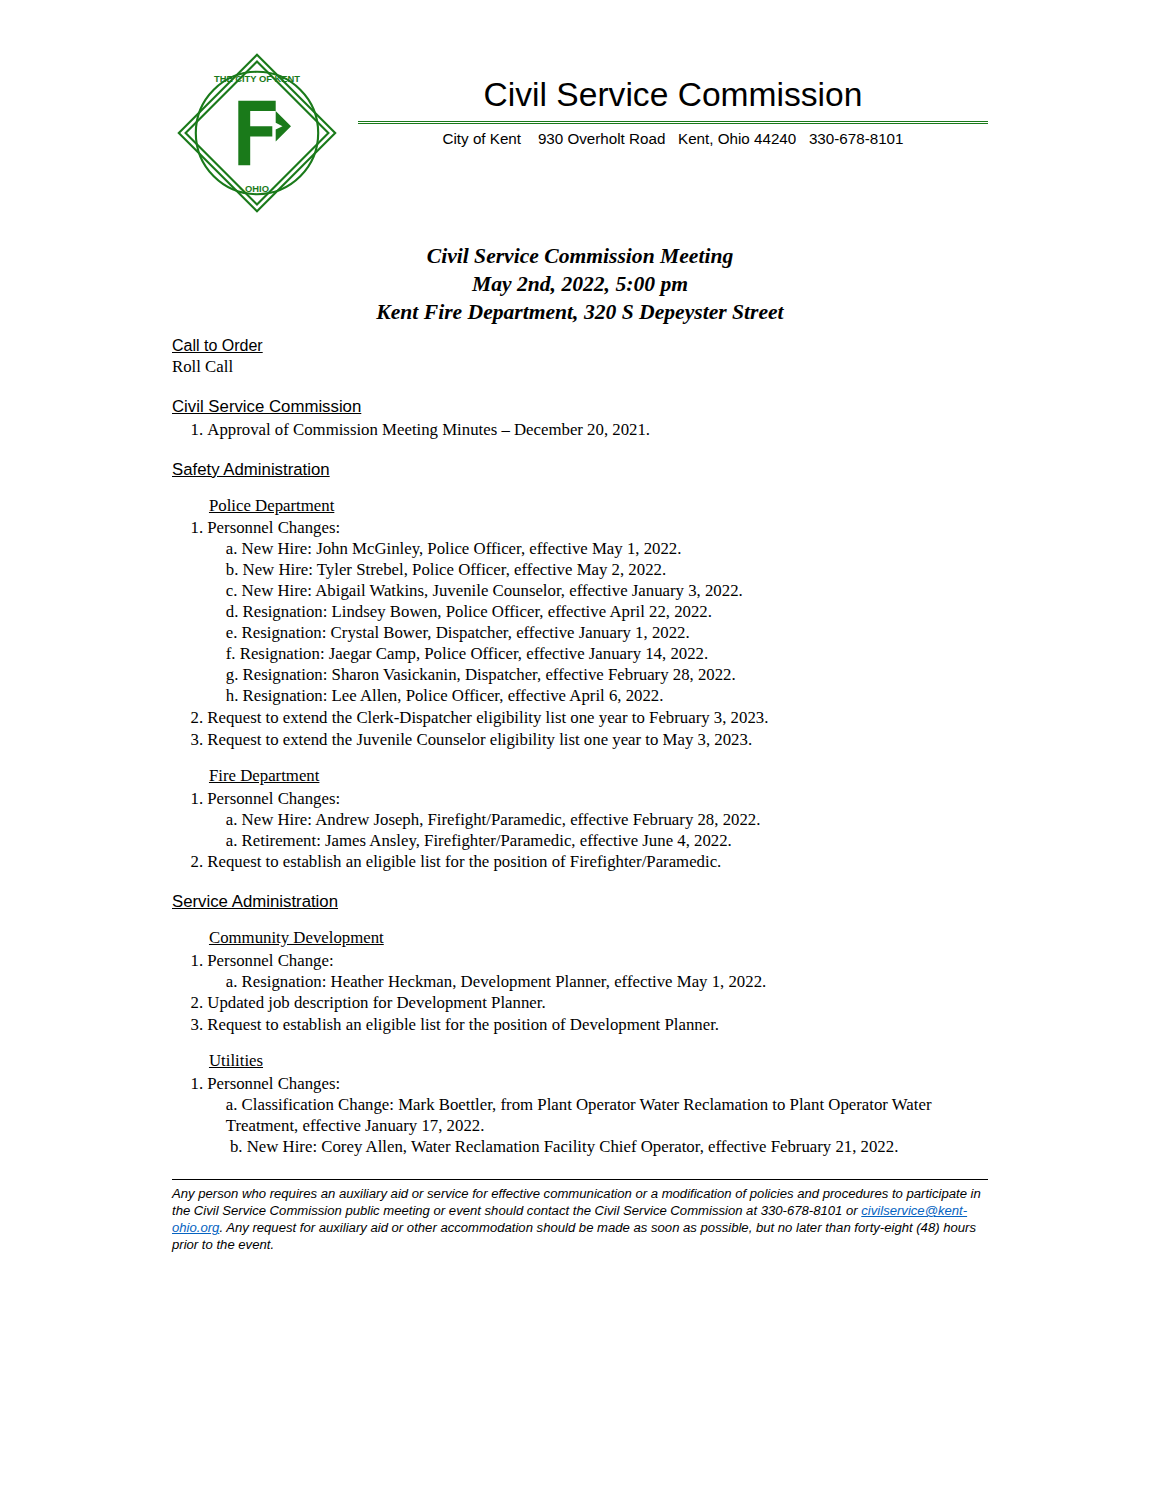THE CITY OF KENT · OHIO ·
Civil Service Commission
City of Kent 930 Overholt Road Kent, Ohio 44240 330-678-8101
Civil Service Commission Meeting
May 2nd, 2022, 5:00 pm
Kent Fire Department, 320 S Depeyster Street
Call to Order
Roll Call
Civil Service Commission
Approval of Commission Meeting Minutes – December 20, 2021.
Safety Administration
Police Department
Personnel Changes:
a. New Hire: John McGinley, Police Officer, effective May 1, 2022.
b. New Hire: Tyler Strebel, Police Officer, effective May 2, 2022.
c. New Hire: Abigail Watkins, Juvenile Counselor, effective January 3, 2022.
d. Resignation: Lindsey Bowen, Police Officer, effective April 22, 2022.
e. Resignation: Crystal Bower, Dispatcher, effective January 1, 2022.
f. Resignation: Jaegar Camp, Police Officer, effective January 14, 2022.
g. Resignation: Sharon Vasickanin, Dispatcher, effective February 28, 2022.
h. Resignation: Lee Allen, Police Officer, effective April 6, 2022.
Request to extend the Clerk-Dispatcher eligibility list one year to February 3, 2023.
Request to extend the Juvenile Counselor eligibility list one year to May 3, 2023.
Fire Department
Personnel Changes:
a. New Hire: Andrew Joseph, Firefight/Paramedic, effective February 28, 2022.
a. Retirement: James Ansley, Firefighter/Paramedic, effective June 4, 2022.
Request to establish an eligible list for the position of Firefighter/Paramedic.
Service Administration
Community Development
Personnel Change:
a. Resignation: Heather Heckman, Development Planner, effective May 1, 2022.
Updated job description for Development Planner.
Request to establish an eligible list for the position of Development Planner.
Utilities
Personnel Changes:
a. Classification Change: Mark Boettler, from Plant Operator Water Reclamation to Plant Operator Water Treatment, effective January 17, 2022.
b. New Hire: Corey Allen, Water Reclamation Facility Chief Operator, effective February 21, 2022.
Any person who requires an auxiliary aid or service for effective communication or a modification of policies and procedures to participate in the Civil Service Commission public meeting or event should contact the Civil Service Commission at 330-678-8101 or civilservice@kent-ohio.org. Any request for auxiliary aid or other accommodation should be made as soon as possible, but no later than forty-eight (48) hours prior to the event.